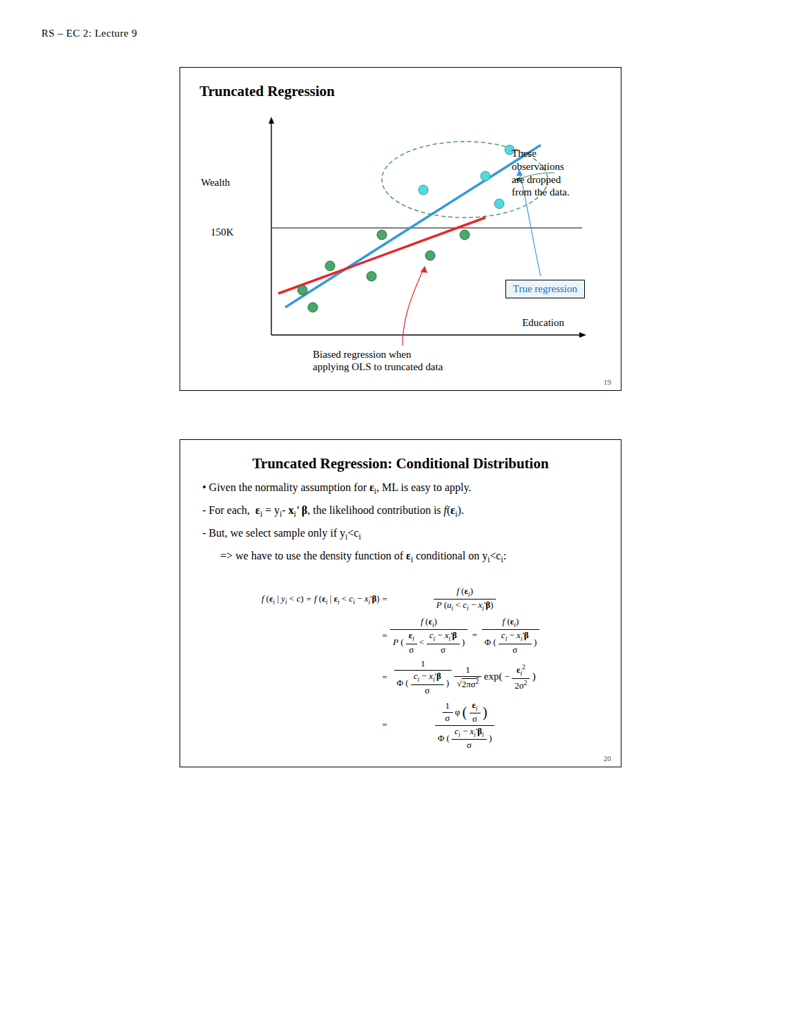RS – EC 2: Lecture 9
Truncated Regression
Wealth
150K
These
observations
are dropped
from the data.
True regression
Education
Biased regression when
applying OLS to truncated data
19
Truncated Regression: Conditional Distribution
• Given the normality assumption for εi, ML is easy to apply.
- For each, εi = yi- xi’ β, the likelihood contribution is f(εi).
- But, we select sample only if yi<ci
=> we have to use the density function of εi conditional on yi<ci:
| f ( ε i / y i < c ) | = | f ( ε i / ε i < c i − x i ' β ) | = | f ( ε i ) P ( u i < c i − x i ' β ) |
| | | | = | f ( ε i ) P ( ε i σ < c i − x i ' β σ ) = f ( ε i ) Φ ( c i − x i ' β σ ) |
| | | | = | 1 Φ ( c i − x i ' β σ ) 1 √ 2πσ 2 exp( − ε i 2 2σ 2 ) |
| | | | = | 1 σ φ ( ε i σ ) Φ ( c i − x i ' β i σ ) |
20